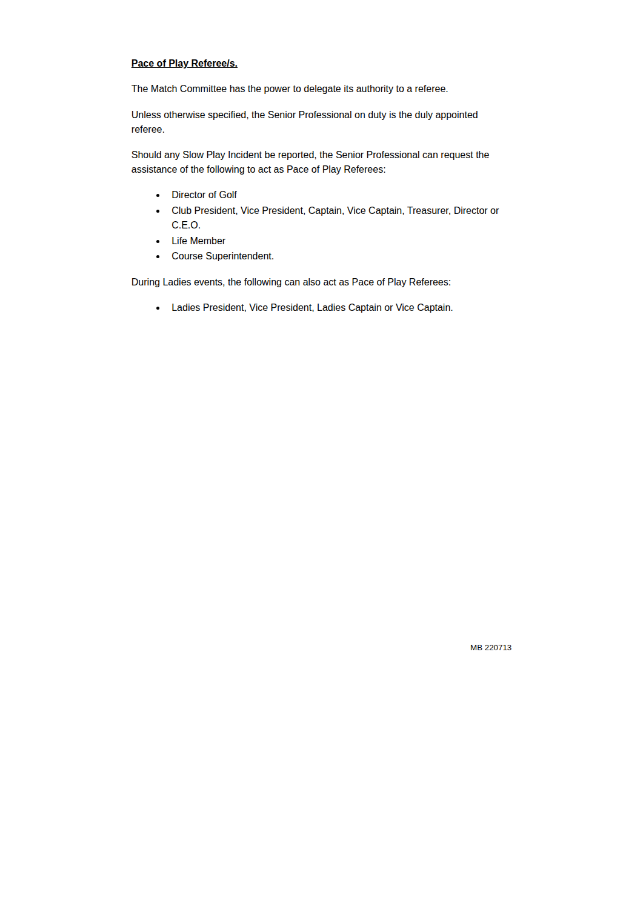Pace of Play Referee/s.
The Match Committee has the power to delegate its authority to a referee.
Unless otherwise specified, the Senior Professional on duty is the duly appointed referee.
Should any Slow Play Incident be reported, the Senior Professional can request the assistance of the following to act as Pace of Play Referees:
Director of Golf
Club President, Vice President, Captain, Vice Captain, Treasurer, Director or C.E.O.
Life Member
Course Superintendent.
During Ladies events, the following can also act as Pace of Play Referees:
Ladies President, Vice President, Ladies Captain or Vice Captain.
MB 220713